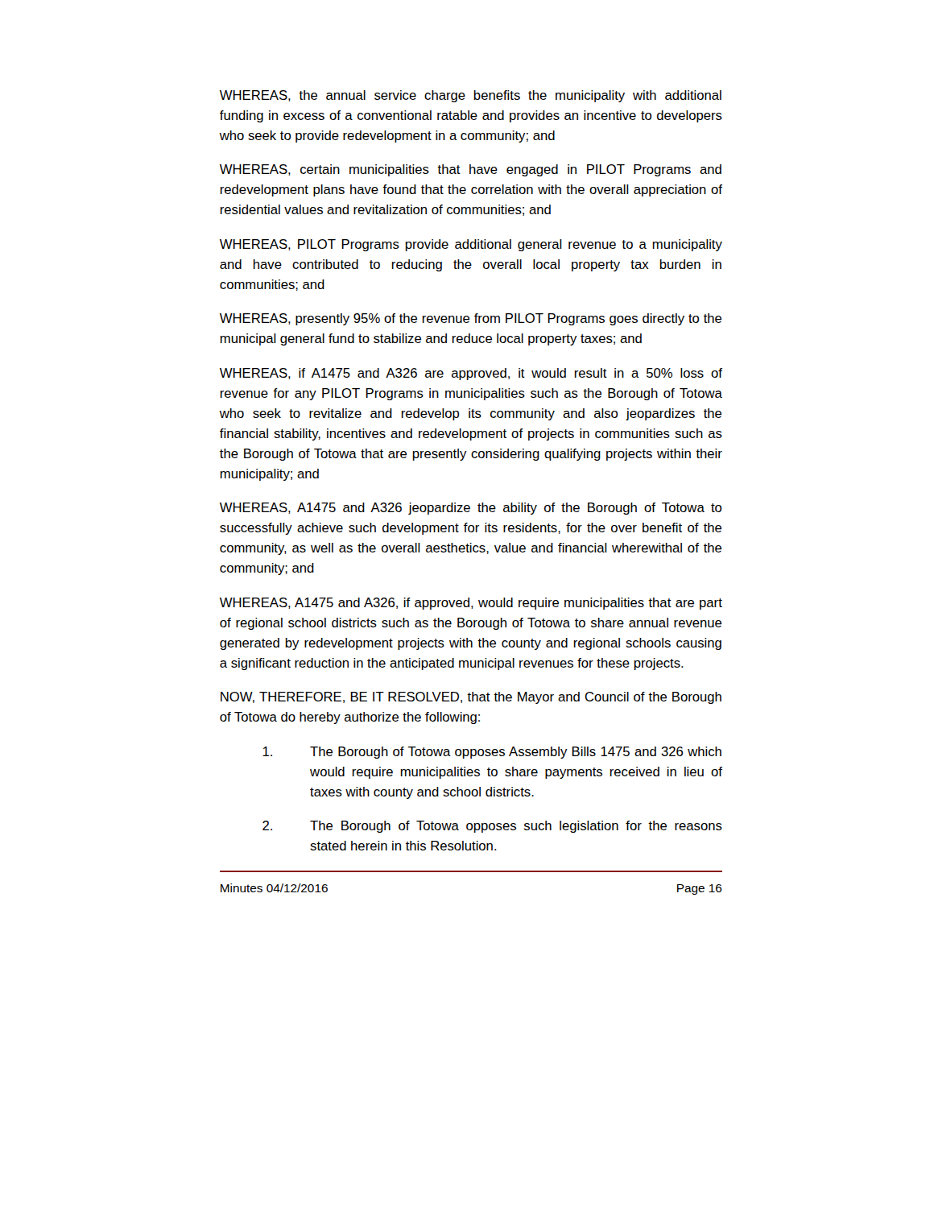WHEREAS, the annual service charge benefits the municipality with additional funding in excess of a conventional ratable and provides an incentive to developers who seek to provide redevelopment in a community; and
WHEREAS, certain municipalities that have engaged in PILOT Programs and redevelopment plans have found that the correlation with the overall appreciation of residential values and revitalization of communities; and
WHEREAS, PILOT Programs provide additional general revenue to a municipality and have contributed to reducing the overall local property tax burden in communities; and
WHEREAS, presently 95% of the revenue from PILOT Programs goes directly to the municipal general fund to stabilize and reduce local property taxes; and
WHEREAS, if A1475 and A326 are approved, it would result in a 50% loss of revenue for any PILOT Programs in municipalities such as the Borough of Totowa who seek to revitalize and redevelop its community and also jeopardizes the financial stability, incentives and redevelopment of projects in communities such as the Borough of Totowa that are presently considering qualifying projects within their municipality; and
WHEREAS, A1475 and A326 jeopardize the ability of the Borough of Totowa to successfully achieve such development for its residents, for the over benefit of the community, as well as the overall aesthetics, value and financial wherewithal of the community; and
WHEREAS, A1475 and A326, if approved, would require municipalities that are part of regional school districts such as the Borough of Totowa to share annual revenue generated by redevelopment projects with the county and regional schools causing a significant reduction in the anticipated municipal revenues for these projects.
NOW, THEREFORE, BE IT RESOLVED, that the Mayor and Council of the Borough of Totowa do hereby authorize the following:
The Borough of Totowa opposes Assembly Bills 1475 and 326 which would require municipalities to share payments received in lieu of taxes with county and school districts.
The Borough of Totowa opposes such legislation for the reasons stated herein in this Resolution.
Minutes 04/12/2016 Page 16